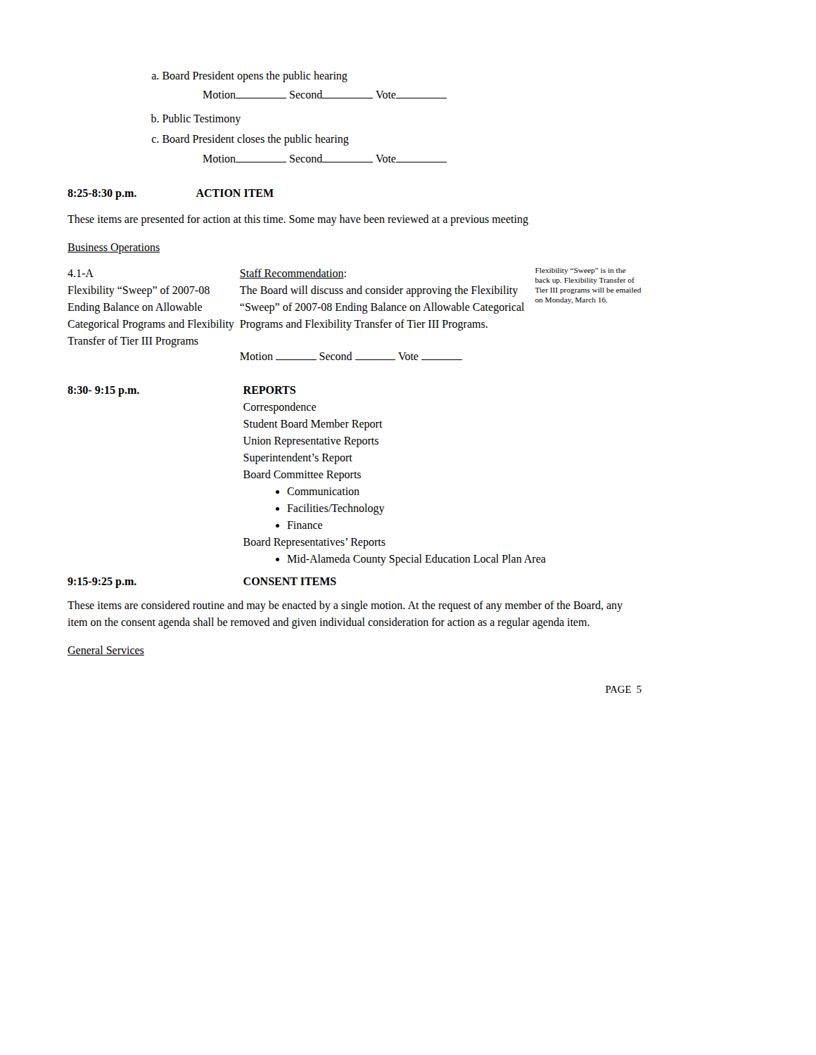Board President opens the public hearing
Motion Second Vote
Public Testimony
Board President closes the public hearing
Motion Second Vote
8:25-8:30 p.m. ACTION ITEM
These items are presented for action at this time. Some may have been reviewed at a previous meeting
Business Operations
| 4.1-A Flexibility “Sweep” of 2007-08 Ending Balance on Allowable Categorical Programs and Flexibility Transfer of Tier III Programs | Staff Recommendation : The Board will discuss and consider approving the Flexibility “Sweep” of 2007-08 Ending Balance on Allowable Categorical Programs and Flexibility Transfer of Tier III Programs. Motion Second Vote | Flexibility “Sweep” is in the back up. Flexibility Transfer of Tier III programs will be emailed on Monday, March 16. |
| 8:30- 9:15 p.m. | REPORTS |
| | Correspondence Student Board Member Report Union Representative Reports Superintendent’s Report Board Committee Reports Communication Facilities/Technology Finance Board Representatives’ Reports Mid-Alameda County Special Education Local Plan Area |
| 9:15-9:25 p.m. | CONSENT ITEMS |
These items are considered routine and may be enacted by a single motion. At the request of any member of the Board, any item on the consent agenda shall be removed and given individual consideration for action as a regular agenda item.
General Services
PAGE 5